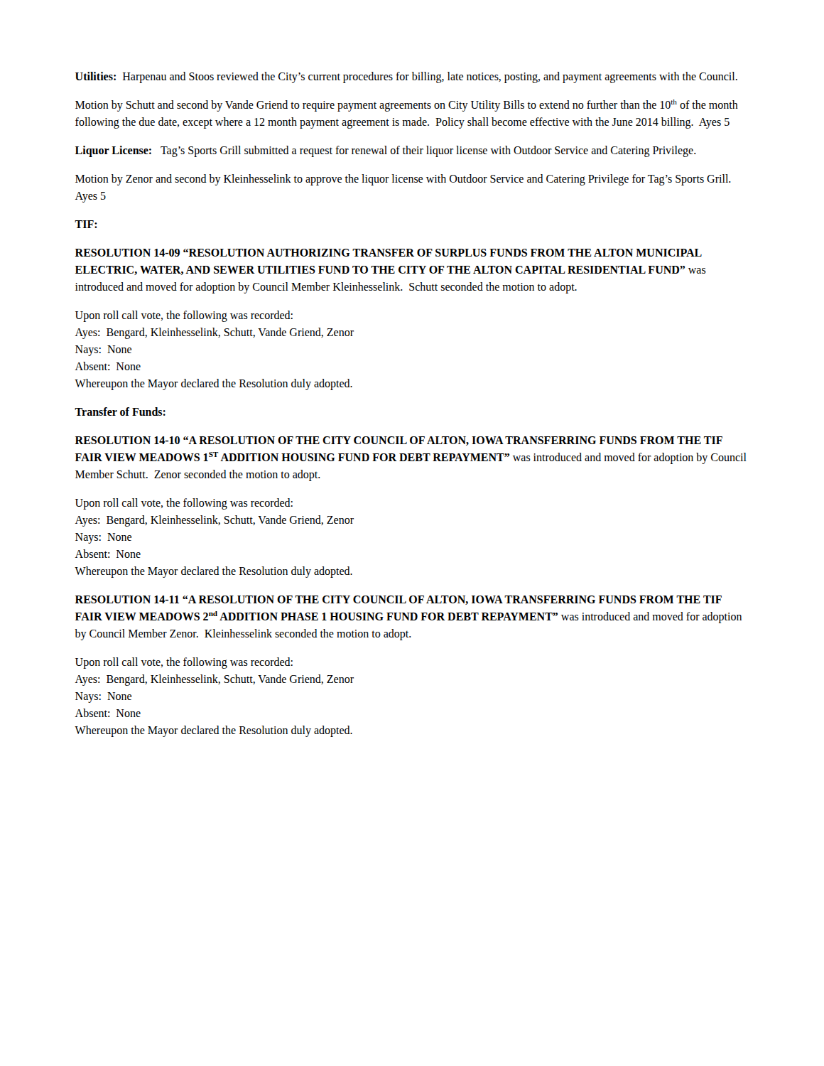Utilities: Harpenau and Stoos reviewed the City’s current procedures for billing, late notices, posting, and payment agreements with the Council.
Motion by Schutt and second by Vande Griend to require payment agreements on City Utility Bills to extend no further than the 10th of the month following the due date, except where a 12 month payment agreement is made. Policy shall become effective with the June 2014 billing. Ayes 5
Liquor License: Tag’s Sports Grill submitted a request for renewal of their liquor license with Outdoor Service and Catering Privilege.
Motion by Zenor and second by Kleinhesselink to approve the liquor license with Outdoor Service and Catering Privilege for Tag’s Sports Grill. Ayes 5
TIF:
RESOLUTION 14-09 “RESOLUTION AUTHORIZING TRANSFER OF SURPLUS FUNDS FROM THE ALTON MUNICIPAL ELECTRIC, WATER, AND SEWER UTILITIES FUND TO THE CITY OF THE ALTON CAPITAL RESIDENTIAL FUND” was introduced and moved for adoption by Council Member Kleinhesselink. Schutt seconded the motion to adopt.
Upon roll call vote, the following was recorded:
Ayes: Bengard, Kleinhesselink, Schutt, Vande Griend, Zenor
Nays: None
Absent: None
Whereupon the Mayor declared the Resolution duly adopted.
Transfer of Funds:
RESOLUTION 14-10 “A RESOLUTION OF THE CITY COUNCIL OF ALTON, IOWA TRANSFERRING FUNDS FROM THE TIF FAIR VIEW MEADOWS 1ST ADDITION HOUSING FUND FOR DEBT REPAYMENT” was introduced and moved for adoption by Council Member Schutt. Zenor seconded the motion to adopt.
Upon roll call vote, the following was recorded:
Ayes: Bengard, Kleinhesselink, Schutt, Vande Griend, Zenor
Nays: None
Absent: None
Whereupon the Mayor declared the Resolution duly adopted.
RESOLUTION 14-11 “A RESOLUTION OF THE CITY COUNCIL OF ALTON, IOWA TRANSFERRING FUNDS FROM THE TIF FAIR VIEW MEADOWS 2nd ADDITION PHASE 1 HOUSING FUND FOR DEBT REPAYMENT” was introduced and moved for adoption by Council Member Zenor. Kleinhesselink seconded the motion to adopt.
Upon roll call vote, the following was recorded:
Ayes: Bengard, Kleinhesselink, Schutt, Vande Griend, Zenor
Nays: None
Absent: None
Whereupon the Mayor declared the Resolution duly adopted.